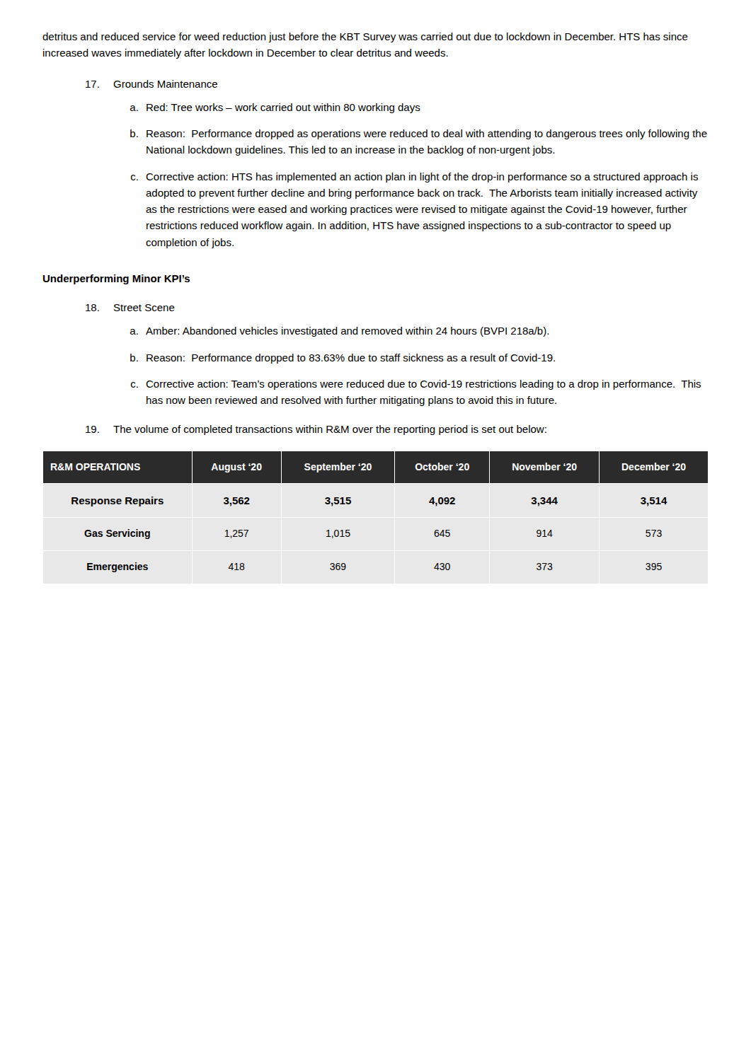detritus and reduced service for weed reduction just before the KBT Survey was carried out due to lockdown in December. HTS has since increased waves immediately after lockdown in December to clear detritus and weeds.
Grounds Maintenance
Red: Tree works – work carried out within 80 working days
Reason: Performance dropped as operations were reduced to deal with attending to dangerous trees only following the National lockdown guidelines. This led to an increase in the backlog of non-urgent jobs.
Corrective action: HTS has implemented an action plan in light of the drop-in performance so a structured approach is adopted to prevent further decline and bring performance back on track. The Arborists team initially increased activity as the restrictions were eased and working practices were revised to mitigate against the Covid-19 however, further restrictions reduced workflow again. In addition, HTS have assigned inspections to a sub-contractor to speed up completion of jobs.
Underperforming Minor KPI’s
Street Scene
Amber: Abandoned vehicles investigated and removed within 24 hours (BVPI 218a/b).
Reason: Performance dropped to 83.63% due to staff sickness as a result of Covid-19.
Corrective action: Team’s operations were reduced due to Covid-19 restrictions leading to a drop in performance. This has now been reviewed and resolved with further mitigating plans to avoid this in future.
The volume of completed transactions within R&M over the reporting period is set out below:
| R&M OPERATIONS | August ‘20 | September ‘20 | October ‘20 | November ‘20 | December ‘20 |
| --- | --- | --- | --- | --- | --- |
| Response Repairs | 3,562 | 3,515 | 4,092 | 3,344 | 3,514 |
| Gas Servicing | 1,257 | 1,015 | 645 | 914 | 573 |
| Emergencies | 418 | 369 | 430 | 373 | 395 |